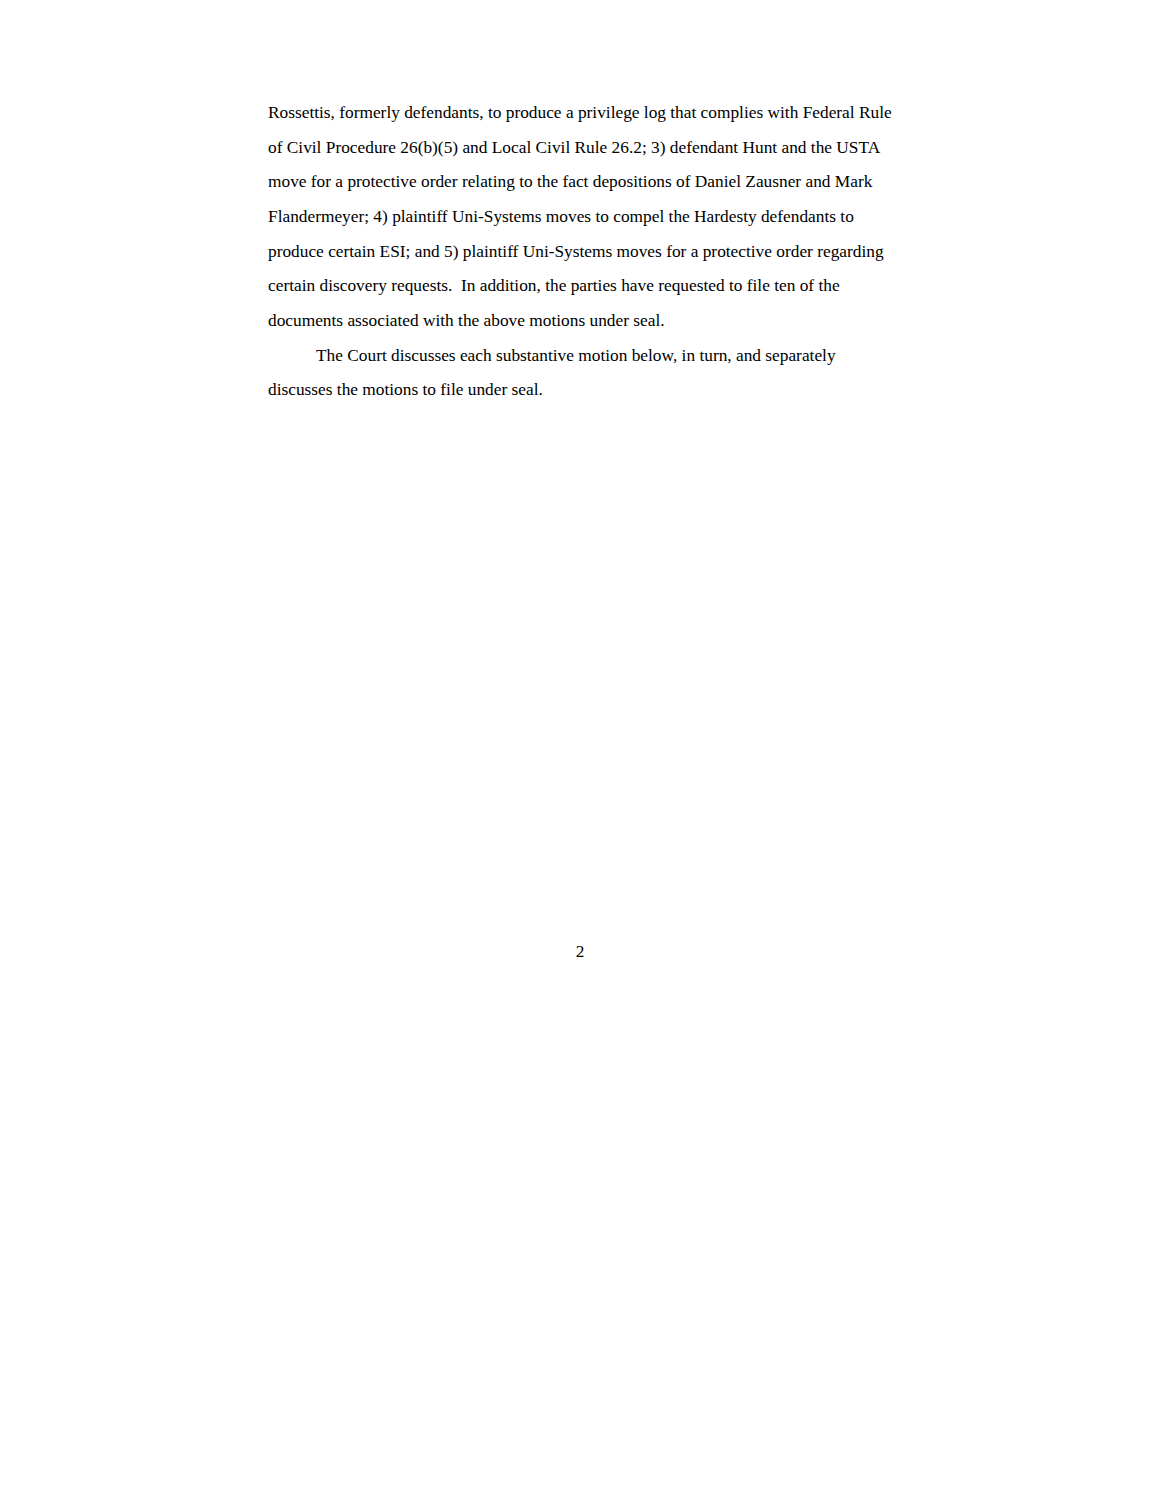Rossettis, formerly defendants, to produce a privilege log that complies with Federal Rule of Civil Procedure 26(b)(5) and Local Civil Rule 26.2; 3) defendant Hunt and the USTA move for a protective order relating to the fact depositions of Daniel Zausner and Mark Flandermeyer; 4) plaintiff Uni-Systems moves to compel the Hardesty defendants to produce certain ESI; and 5) plaintiff Uni-Systems moves for a protective order regarding certain discovery requests. In addition, the parties have requested to file ten of the documents associated with the above motions under seal.
The Court discusses each substantive motion below, in turn, and separately discusses the motions to file under seal.
2